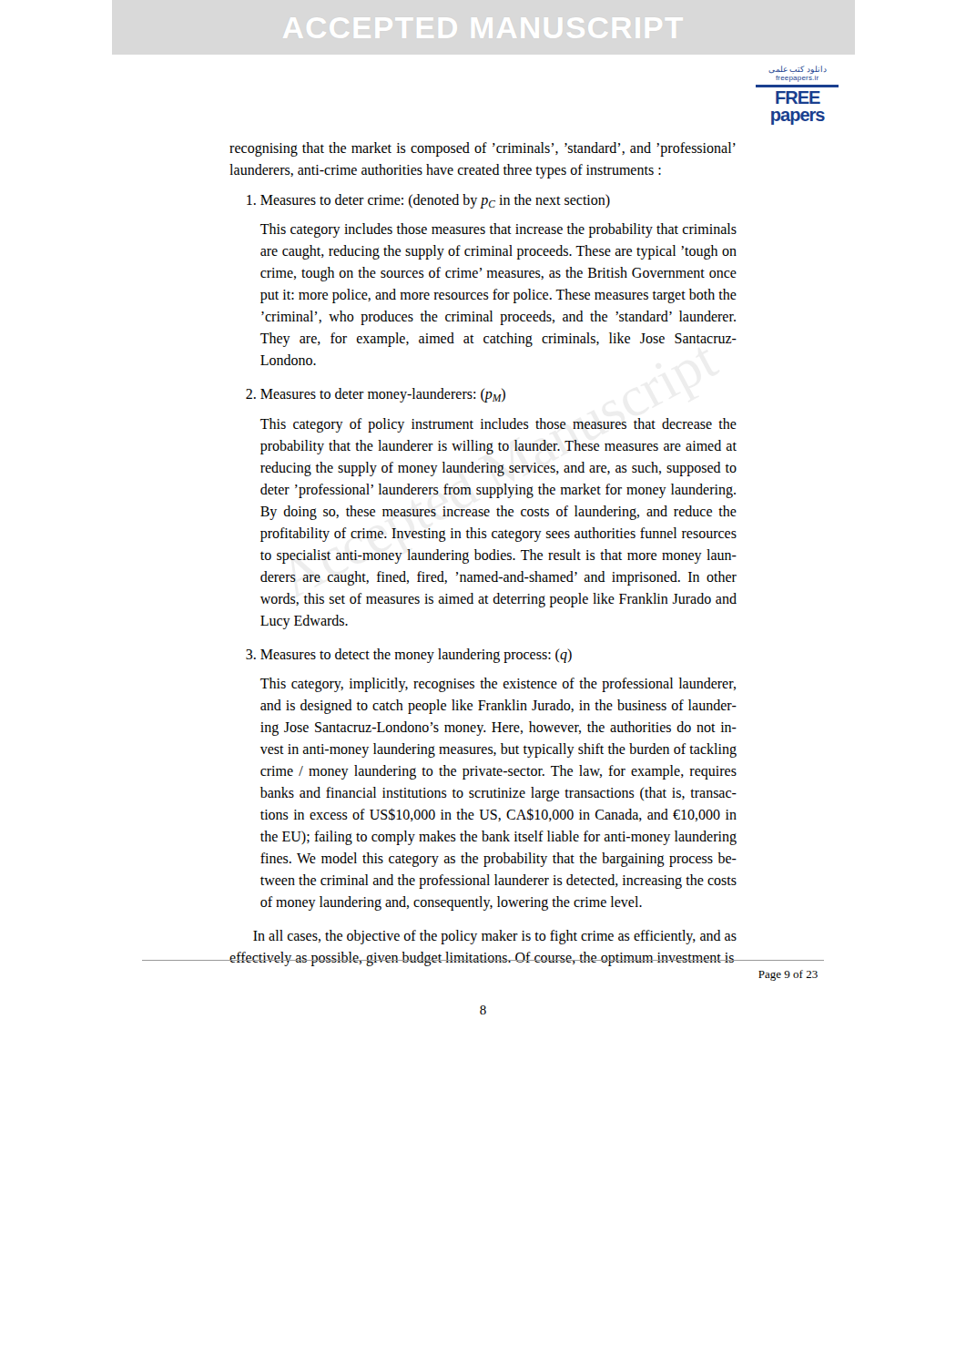ACCEPTED MANUSCRIPT
Accepted Manuscript
دانلود کتب علمی
freepapers.ir
FREE
papers
recognising that the market is composed of ’criminals’, ’standard’, and ’professional’ launderers, anti-crime authorities have created three types of instruments :
Measures to deter crime: (denoted by pC in the next section)
This category includes those measures that increase the probability that criminals are caught, reducing the supply of criminal proceeds. These are typical ’tough on crime, tough on the sources of crime’ measures, as the British Government once put it: more police, and more resources for police. These measures target both the ’criminal’, who produces the criminal proceeds, and the ’standard’ launderer. They are, for example, aimed at catching criminals, like Jose Santacruz-Londono.
Measures to deter money-launderers: (pM)
This category of policy instrument includes those measures that decrease the probability that the launderer is willing to launder. These measures are aimed at reducing the supply of money laundering services, and are, as such, supposed to deter ’professional’ launderers from supplying the market for money laundering. By doing so, these measures increase the costs of laundering, and reduce the profitability of crime. Investing in this category sees authorities funnel resources to specialist anti-money laundering bodies. The result is that more money launderers are caught, fined, fired, ’named-and-shamed’ and imprisoned. In other words, this set of measures is aimed at deterring people like Franklin Jurado and Lucy Edwards.
Measures to detect the money laundering process: (q)
This category, implicitly, recognises the existence of the professional launderer, and is designed to catch people like Franklin Jurado, in the business of laundering Jose Santacruz-Londono’s money. Here, however, the authorities do not invest in anti-money laundering measures, but typically shift the burden of tackling crime / money laundering to the private-sector. The law, for example, requires banks and financial institutions to scrutinize large transactions (that is, transactions in excess of US$10,000 in the US, CA$10,000 in Canada, and €10,000 in the EU); failing to comply makes the bank itself liable for anti-money laundering fines. We model this category as the probability that the bargaining process between the criminal and the professional launderer is detected, increasing the costs of money laundering and, consequently, lowering the crime level.
In all cases, the objective of the policy maker is to fight crime as efficiently, and as effectively as possible, given budget limitations. Of course, the optimum investment is
8
Page 9 of 23